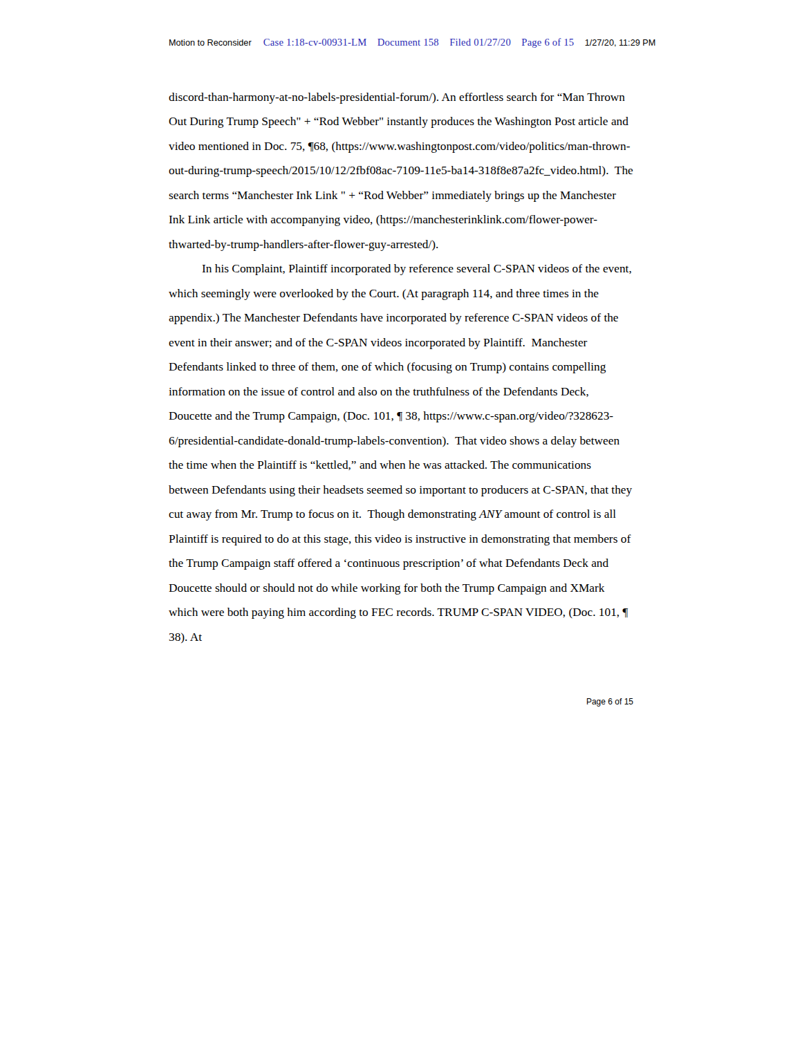Motion to Reconsider
Case 1:18-cv-00931-LM Document 158 Filed 01/27/20 Page 6 of 15
1/27/20, 11:29 PM
discord-than-harmony-at-no-labels-presidential-forum/). An effortless search for “Man Thrown Out During Trump Speech" + “Rod Webber" instantly produces the Washington Post article and video mentioned in Doc. 75, ¶68, (https://www.washingtonpost.com/video/politics/man-thrown-out-during-trump-speech/2015/10/12/2fbf08ac-7109-11e5-ba14-318f8e87a2fc_video.html). The search terms “Manchester Ink Link " + “Rod Webber” immediately brings up the Manchester Ink Link article with accompanying video, (https://manchesterinklink.com/flower-power-thwarted-by-trump-handlers-after-flower-guy-arrested/).
In his Complaint, Plaintiff incorporated by reference several C-SPAN videos of the event, which seemingly were overlooked by the Court. (At paragraph 114, and three times in the appendix.) The Manchester Defendants have incorporated by reference C-SPAN videos of the event in their answer; and of the C-SPAN videos incorporated by Plaintiff. Manchester Defendants linked to three of them, one of which (focusing on Trump) contains compelling information on the issue of control and also on the truthfulness of the Defendants Deck, Doucette and the Trump Campaign, (Doc. 101, ¶ 38, https://www.c-span.org/video/?328623-6/presidential-candidate-donald-trump-labels-convention). That video shows a delay between the time when the Plaintiff is “kettled,” and when he was attacked. The communications between Defendants using their headsets seemed so important to producers at C-SPAN, that they cut away from Mr. Trump to focus on it. Though demonstrating ANY amount of control is all Plaintiff is required to do at this stage, this video is instructive in demonstrating that members of the Trump Campaign staff offered a ‘continuous prescription’ of what Defendants Deck and Doucette should or should not do while working for both the Trump Campaign and XMark which were both paying him according to FEC records. TRUMP C-SPAN VIDEO, (Doc. 101, ¶ 38). At
Page 6 of 15